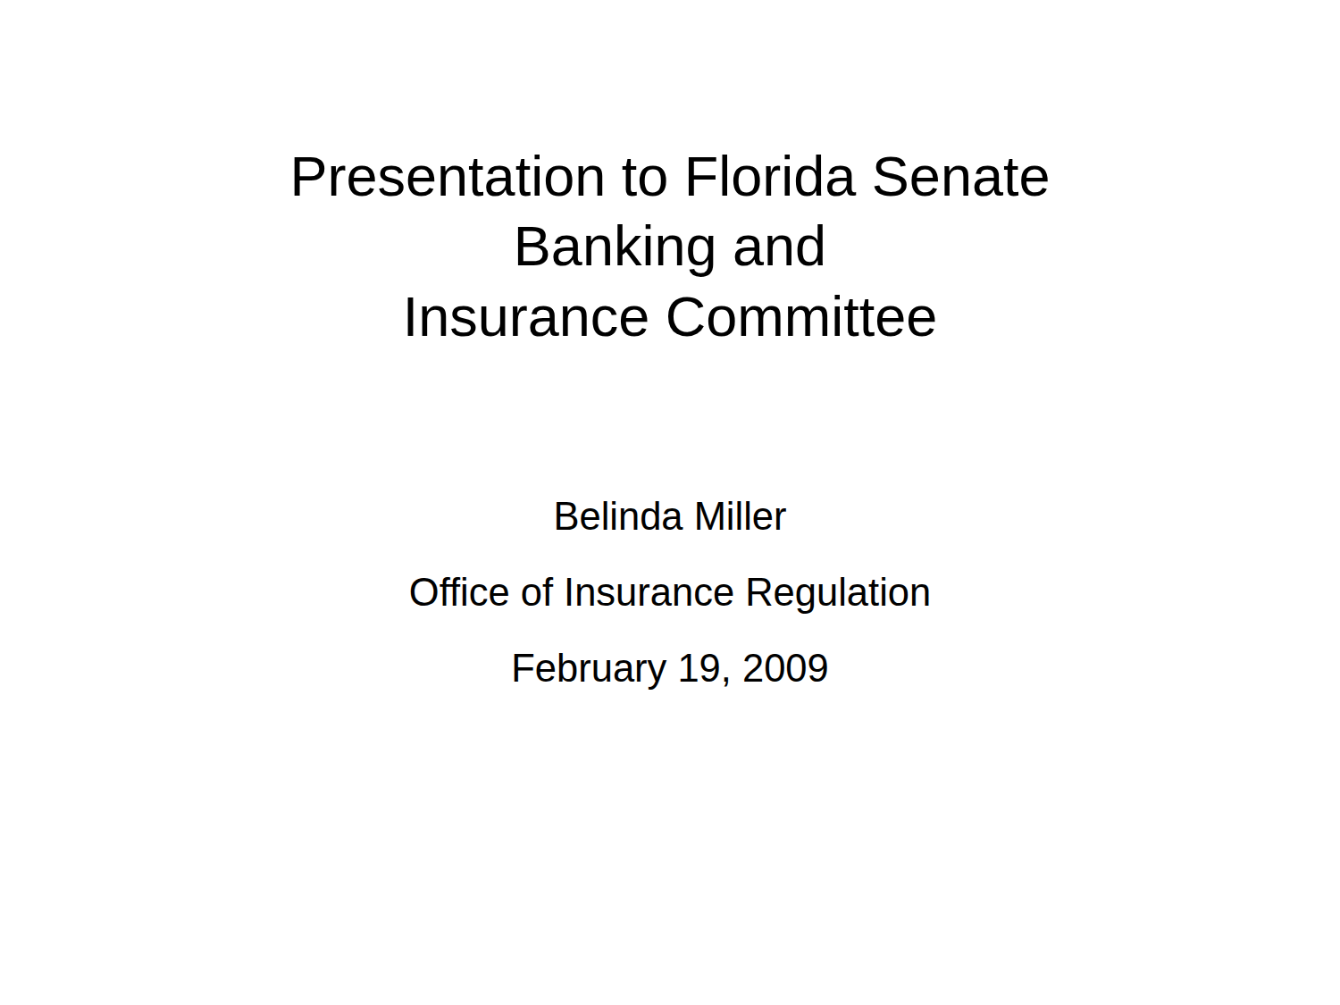Presentation to Florida Senate Banking and
Insurance Committee
Belinda Miller
Office of Insurance Regulation
February 19, 2009